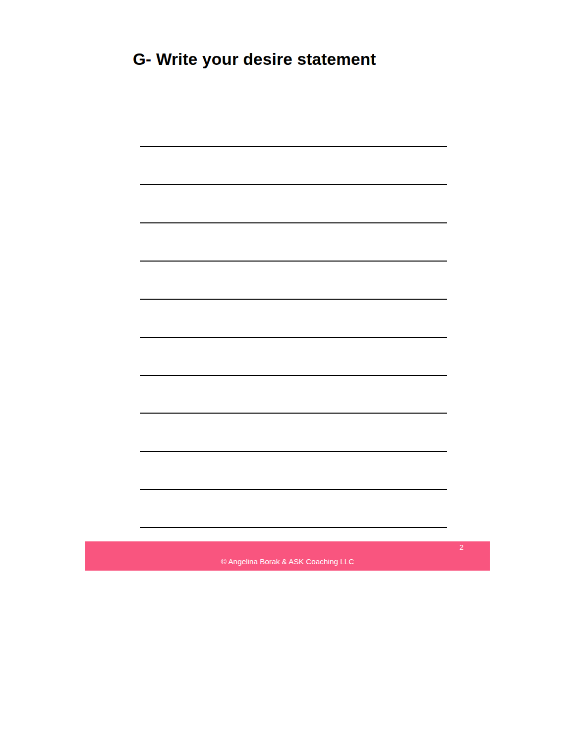G- Write your desire statement
2
© Angelina Borak & ASK Coaching LLC